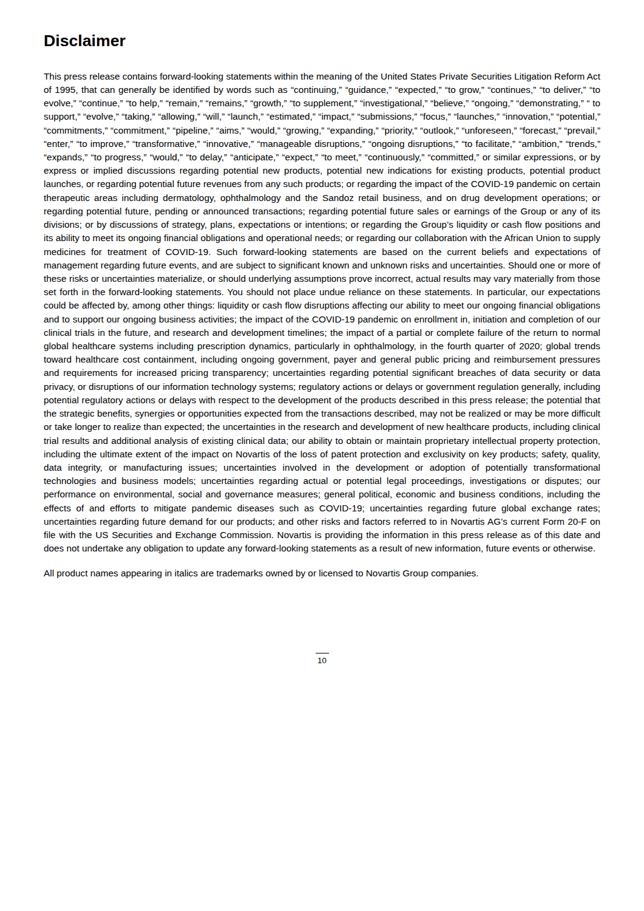Disclaimer
This press release contains forward-looking statements within the meaning of the United States Private Securities Litigation Reform Act of 1995, that can generally be identified by words such as “continuing,” “guidance,” “expected,” “to grow,” “continues,” “to deliver,” “to evolve,” “continue,” “to help,” “remain,” “remains,” “growth,” “to supplement,” “investigational,” “believe,” “ongoing,” “demonstrating,” “ to support,” “evolve,” “taking,” “allowing,” “will,” “launch,” “estimated,” “impact,” “submissions,” “focus,” “launches,” “innovation,” “potential,” “commitments,” “commitment,” “pipeline,” “aims,” “would,” “growing,” “expanding,” “priority,” “outlook,” “unforeseen,” “forecast,” “prevail,” “enter,” “to improve,” “transformative,” “innovative,” “manageable disruptions,” “ongoing disruptions,” “to facilitate,” “ambition,” “trends,” “expands,” “to progress,” “would,” “to delay,” “anticipate,” “expect,” “to meet,” “continuously,” “committed,” or similar expressions, or by express or implied discussions regarding potential new products, potential new indications for existing products, potential product launches, or regarding potential future revenues from any such products; or regarding the impact of the COVID-19 pandemic on certain therapeutic areas including dermatology, ophthalmology and the Sandoz retail business, and on drug development operations; or regarding potential future, pending or announced transactions; regarding potential future sales or earnings of the Group or any of its divisions; or by discussions of strategy, plans, expectations or intentions; or regarding the Group’s liquidity or cash flow positions and its ability to meet its ongoing financial obligations and operational needs; or regarding our collaboration with the African Union to supply medicines for treatment of COVID-19. Such forward-looking statements are based on the current beliefs and expectations of management regarding future events, and are subject to significant known and unknown risks and uncertainties. Should one or more of these risks or uncertainties materialize, or should underlying assumptions prove incorrect, actual results may vary materially from those set forth in the forward-looking statements. You should not place undue reliance on these statements. In particular, our expectations could be affected by, among other things: liquidity or cash flow disruptions affecting our ability to meet our ongoing financial obligations and to support our ongoing business activities; the impact of the COVID-19 pandemic on enrollment in, initiation and completion of our clinical trials in the future, and research and development timelines; the impact of a partial or complete failure of the return to normal global healthcare systems including prescription dynamics, particularly in ophthalmology, in the fourth quarter of 2020; global trends toward healthcare cost containment, including ongoing government, payer and general public pricing and reimbursement pressures and requirements for increased pricing transparency; uncertainties regarding potential significant breaches of data security or data privacy, or disruptions of our information technology systems; regulatory actions or delays or government regulation generally, including potential regulatory actions or delays with respect to the development of the products described in this press release; the potential that the strategic benefits, synergies or opportunities expected from the transactions described, may not be realized or may be more difficult or take longer to realize than expected; the uncertainties in the research and development of new healthcare products, including clinical trial results and additional analysis of existing clinical data; our ability to obtain or maintain proprietary intellectual property protection, including the ultimate extent of the impact on Novartis of the loss of patent protection and exclusivity on key products; safety, quality, data integrity, or manufacturing issues; uncertainties involved in the development or adoption of potentially transformational technologies and business models; uncertainties regarding actual or potential legal proceedings, investigations or disputes; our performance on environmental, social and governance measures; general political, economic and business conditions, including the effects of and efforts to mitigate pandemic diseases such as COVID-19; uncertainties regarding future global exchange rates; uncertainties regarding future demand for our products; and other risks and factors referred to in Novartis AG’s current Form 20-F on file with the US Securities and Exchange Commission. Novartis is providing the information in this press release as of this date and does not undertake any obligation to update any forward-looking statements as a result of new information, future events or otherwise.
All product names appearing in italics are trademarks owned by or licensed to Novartis Group companies.
10